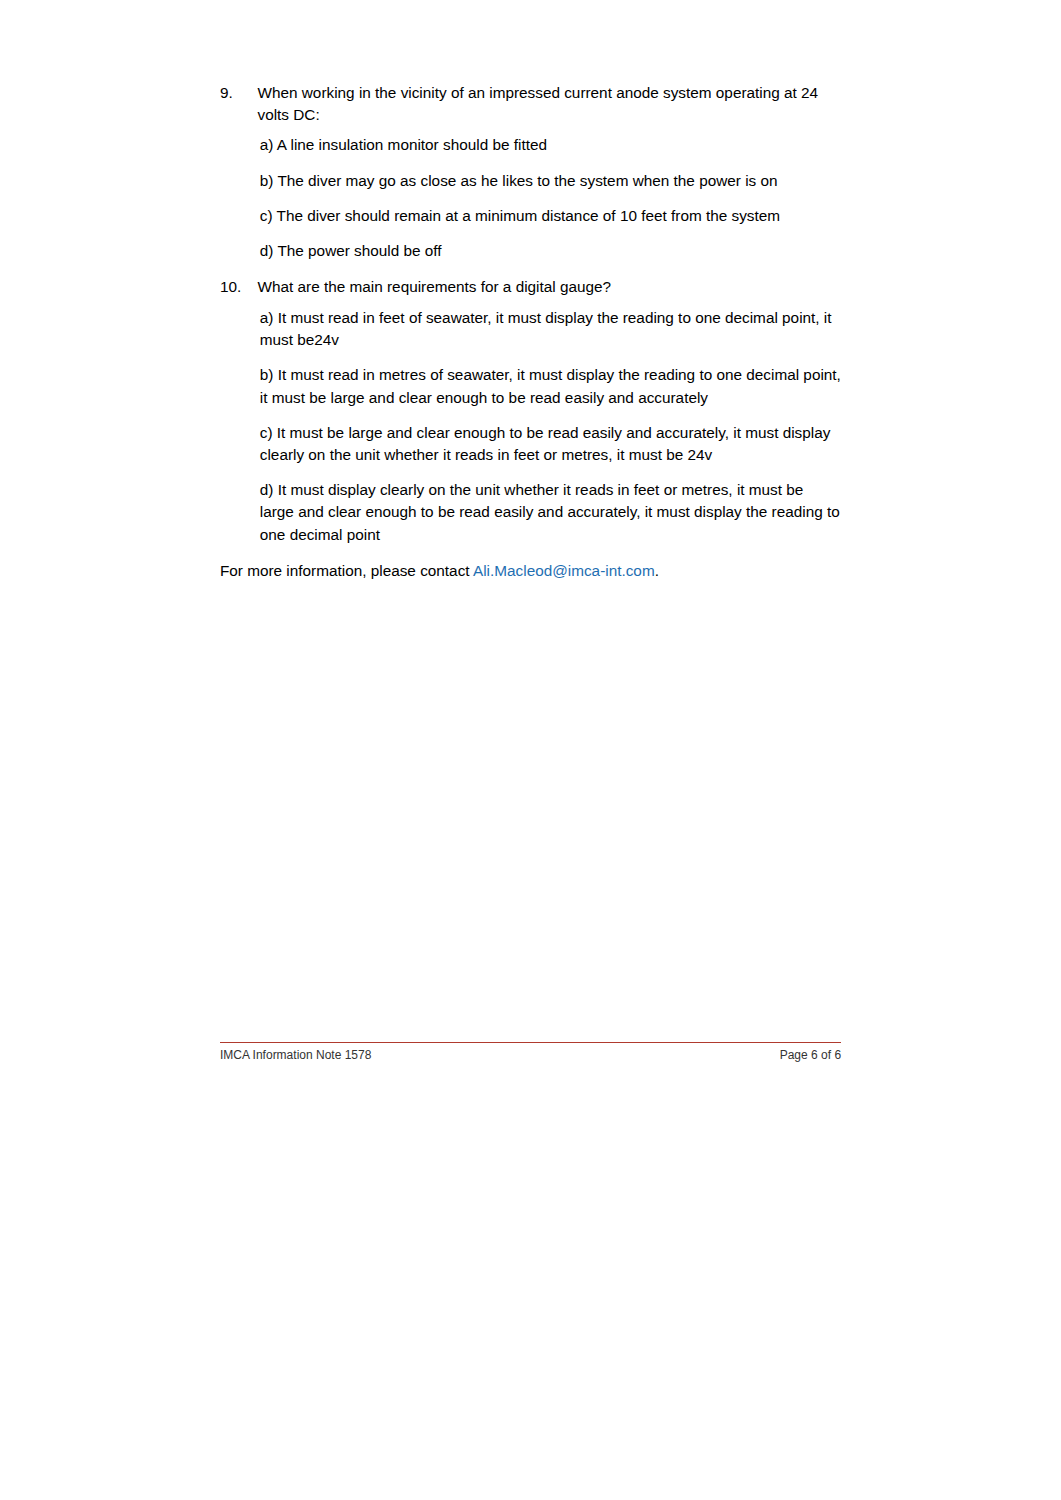9. When working in the vicinity of an impressed current anode system operating at 24 volts DC:
a) A line insulation monitor should be fitted
b) The diver may go as close as he likes to the system when the power is on
c) The diver should remain at a minimum distance of 10 feet from the system
d) The power should be off
10. What are the main requirements for a digital gauge?
a) It must read in feet of seawater, it must display the reading to one decimal point, it must be24v
b) It must read in metres of seawater, it must display the reading to one decimal point, it must be large and clear enough to be read easily and accurately
c) It must be large and clear enough to be read easily and accurately, it must display clearly on the unit whether it reads in feet or metres, it must be 24v
d) It must display clearly on the unit whether it reads in feet or metres, it must be large and clear enough to be read easily and accurately, it must display the reading to one decimal point
For more information, please contact Ali.Macleod@imca-int.com.
IMCA Information Note 1578
Page 6 of 6